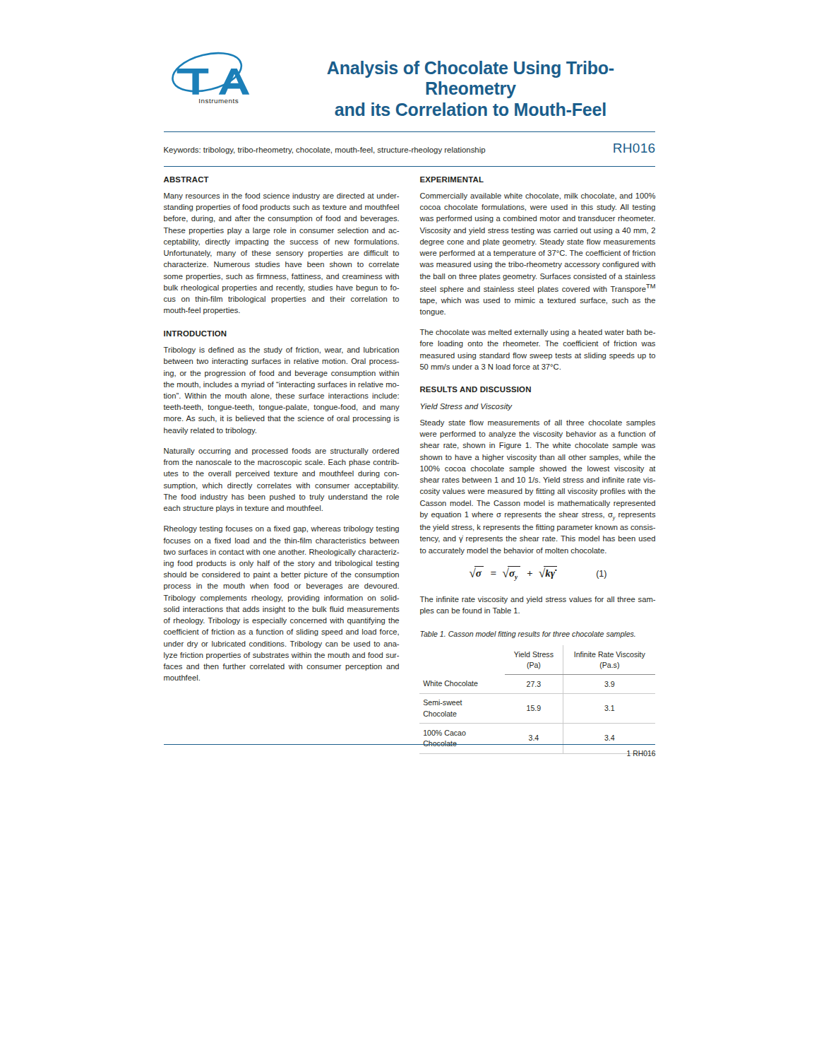Instruments
Analysis of Chocolate Using Tribo-Rheometry
and its Correlation to Mouth-Feel
Keywords: tribology, tribo-rheometry, chocolate, mouth-feel, structure-rheology relationship
RH016
Abstract
Many resources in the food science industry are directed at understanding properties of food products such as texture and mouthfeel before, during, and after the consumption of food and beverages. These properties play a large role in consumer selection and acceptability, directly impacting the success of new formulations. Unfortunately, many of these sensory properties are difficult to characterize. Numerous studies have been shown to correlate some properties, such as firmness, fattiness, and creaminess with bulk rheological properties and recently, studies have begun to focus on thin-film tribological properties and their correlation to mouth-feel properties.
Introduction
Tribology is defined as the study of friction, wear, and lubrication between two interacting surfaces in relative motion. Oral processing, or the progression of food and beverage consumption within the mouth, includes a myriad of “interacting surfaces in relative motion”. Within the mouth alone, these surface interactions include: teeth-teeth, tongue-teeth, tongue-palate, tongue-food, and many more. As such, it is believed that the science of oral processing is heavily related to tribology.
Naturally occurring and processed foods are structurally ordered from the nanoscale to the macroscopic scale. Each phase contributes to the overall perceived texture and mouthfeel during consumption, which directly correlates with consumer acceptability. The food industry has been pushed to truly understand the role each structure plays in texture and mouthfeel.
Rheology testing focuses on a fixed gap, whereas tribology testing focuses on a fixed load and the thin-film characteristics between two surfaces in contact with one another. Rheologically characterizing food products is only half of the story and tribological testing should be considered to paint a better picture of the consumption process in the mouth when food or beverages are devoured. Tribology complements rheology, providing information on solid-solid interactions that adds insight to the bulk fluid measurements of rheology. Tribology is especially concerned with quantifying the coefficient of friction as a function of sliding speed and load force, under dry or lubricated conditions. Tribology can be used to analyze friction properties of substrates within the mouth and food surfaces and then further correlated with consumer perception and mouthfeel.
Experimental
Commercially available white chocolate, milk chocolate, and 100% cocoa chocolate formulations, were used in this study. All testing was performed using a combined motor and transducer rheometer. Viscosity and yield stress testing was carried out using a 40 mm, 2 degree cone and plate geometry. Steady state flow measurements were performed at a temperature of 37°C. The coefficient of friction was measured using the tribo-rheometry accessory configured with the ball on three plates geometry. Surfaces consisted of a stainless steel sphere and stainless steel plates covered with TransporeTM tape, which was used to mimic a textured surface, such as the tongue.
The chocolate was melted externally using a heated water bath before loading onto the rheometer. The coefficient of friction was measured using standard flow sweep tests at sliding speeds up to 50 mm/s under a 3 N load force at 37°C.
Results and Discussion
Yield Stress and Viscosity
Steady state flow measurements of all three chocolate samples were performed to analyze the viscosity behavior as a function of shear rate, shown in Figure 1. The white chocolate sample was shown to have a higher viscosity than all other samples, while the 100% cocoa chocolate sample showed the lowest viscosity at shear rates between 1 and 10 1/s. Yield stress and infinite rate viscosity values were measured by fitting all viscosity profiles with the Casson model. The Casson model is mathematically represented by equation 1 where σ represents the shear stress, σy represents the yield stress, k represents the fitting parameter known as consistency, and γ̇ represents the shear rate. This model has been used to accurately model the behavior of molten chocolate.
√σ = √σy + √kγ̇ (1)
The infinite rate viscosity and yield stress values for all three samples can be found in Table 1.
Table 1. Casson model fitting results for three chocolate samples.
| | Yield Stress (Pa) | Infinite Rate Viscosity (Pa.s) |
| --- | --- | --- |
| White Chocolate | 27.3 | 3.9 |
| Semi-sweet Chocolate | 15.9 | 3.1 |
| 100% Cacao Chocolate | 3.4 | 3.4 |
1 RH016